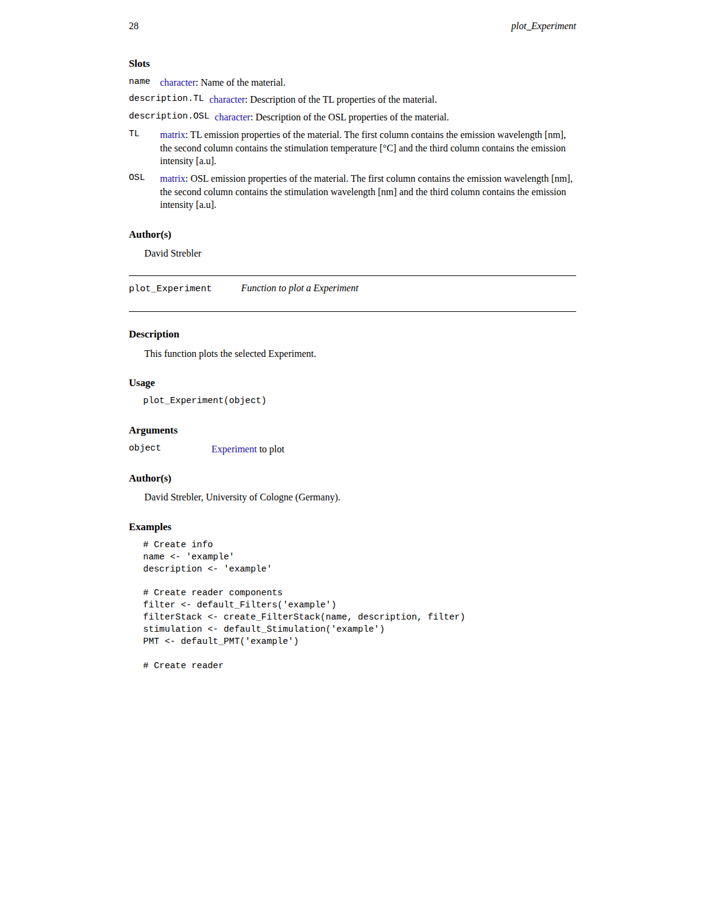28 plot_Experiment
Slots
name
character: Name of the material.
description.TL
character: Description of the TL properties of the material.
description.OSL
character: Description of the OSL properties of the material.
TL
matrix: TL emission properties of the material. The first column contains the emission wavelength [nm], the second column contains the stimulation temperature [°C] and the third column contains the emission intensity [a.u].
OSL
matrix: OSL emission properties of the material. The first column contains the emission wavelength [nm], the second column contains the stimulation wavelength [nm] and the third column contains the emission intensity [a.u].
Author(s)
David Strebler
plot_Experiment Function to plot a Experiment
Description
This function plots the selected Experiment.
Usage
plot_Experiment(object)
Arguments
object
Experiment to plot
Author(s)
David Strebler, University of Cologne (Germany).
Examples
# Create info
name <- 'example'
description <- 'example'

# Create reader components
filter <- default_Filters('example')
filterStack <- create_FilterStack(name, description, filter)
stimulation <- default_Stimulation('example')
PMT <- default_PMT('example')

# Create reader